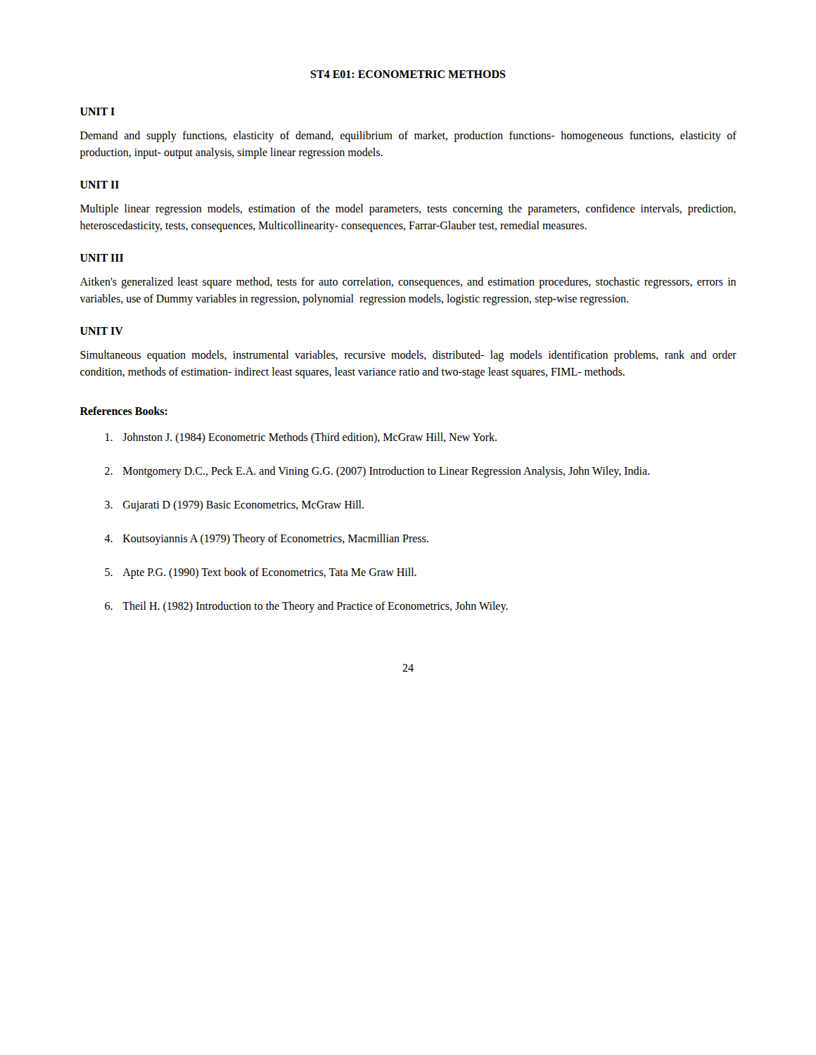ST4 E01: ECONOMETRIC METHODS
UNIT I
Demand and supply functions, elasticity of demand, equilibrium of market, production functions- homogeneous functions, elasticity of production, input- output analysis, simple linear regression models.
UNIT II
Multiple linear regression models, estimation of the model parameters, tests concerning the parameters, confidence intervals, prediction, heteroscedasticity, tests, consequences, Multicollinearity- consequences, Farrar-Glauber test, remedial measures.
UNIT III
Aitken's generalized least square method, tests for auto correlation, consequences, and estimation procedures, stochastic regressors, errors in variables, use of Dummy variables in regression, polynomial regression models, logistic regression, step-wise regression.
UNIT IV
Simultaneous equation models, instrumental variables, recursive models, distributed- lag models identification problems, rank and order condition, methods of estimation- indirect least squares, least variance ratio and two-stage least squares, FIML- methods.
References Books:
Johnston J. (1984) Econometric Methods (Third edition), McGraw Hill, New York.
Montgomery D.C., Peck E.A. and Vining G.G. (2007) Introduction to Linear Regression Analysis, John Wiley, India.
Gujarati D (1979) Basic Econometrics, McGraw Hill.
Koutsoyiannis A (1979) Theory of Econometrics, Macmillian Press.
Apte P.G. (1990) Text book of Econometrics, Tata Me Graw Hill.
Theil H. (1982) Introduction to the Theory and Practice of Econometrics, John Wiley.
24